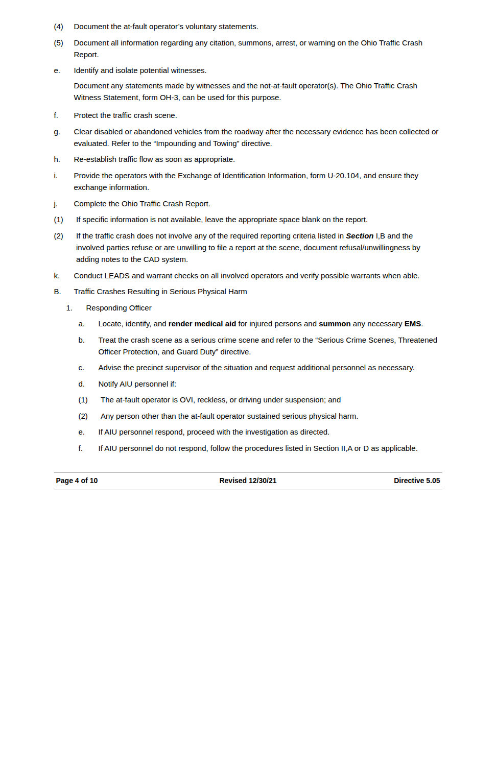(4) Document the at-fault operator’s voluntary statements.
(5) Document all information regarding any citation, summons, arrest, or warning on the Ohio Traffic Crash Report.
e. Identify and isolate potential witnesses.
Document any statements made by witnesses and the not-at-fault operator(s). The Ohio Traffic Crash Witness Statement, form OH-3, can be used for this purpose.
f. Protect the traffic crash scene.
g. Clear disabled or abandoned vehicles from the roadway after the necessary evidence has been collected or evaluated. Refer to the “Impounding and Towing” directive.
h. Re-establish traffic flow as soon as appropriate.
i. Provide the operators with the Exchange of Identification Information, form U-20.104, and ensure they exchange information.
j. Complete the Ohio Traffic Crash Report.
(1) If specific information is not available, leave the appropriate space blank on the report.
(2) If the traffic crash does not involve any of the required reporting criteria listed in Section I,B and the involved parties refuse or are unwilling to file a report at the scene, document refusal/unwillingness by adding notes to the CAD system.
k. Conduct LEADS and warrant checks on all involved operators and verify possible warrants when able.
B. Traffic Crashes Resulting in Serious Physical Harm
1. Responding Officer
a. Locate, identify, and render medical aid for injured persons and summon any necessary EMS.
b. Treat the crash scene as a serious crime scene and refer to the “Serious Crime Scenes, Threatened Officer Protection, and Guard Duty” directive.
c. Advise the precinct supervisor of the situation and request additional personnel as necessary.
d. Notify AIU personnel if:
(1) The at-fault operator is OVI, reckless, or driving under suspension; and
(2) Any person other than the at-fault operator sustained serious physical harm.
e. If AIU personnel respond, proceed with the investigation as directed.
f. If AIU personnel do not respond, follow the procedures listed in Section II,A or D as applicable.
Page 4 of 10 Revised 12/30/21 Directive 5.05